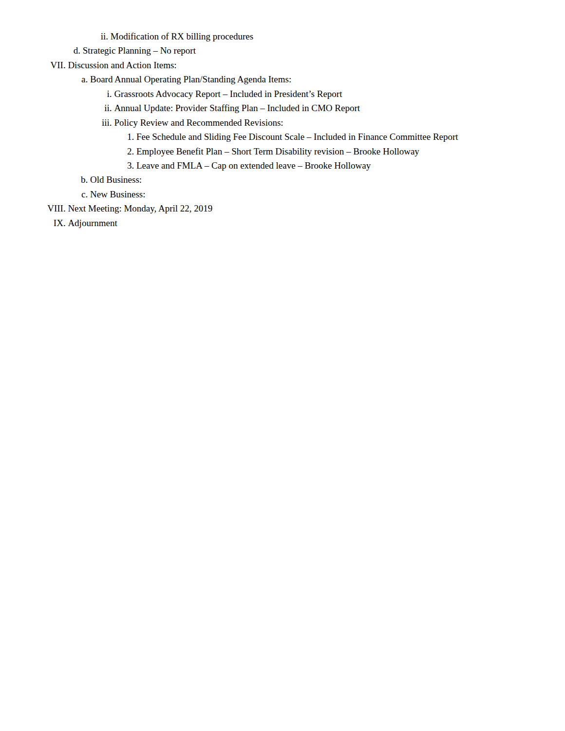Modification of RX billing procedures
Strategic Planning – No report
Discussion and Action Items:
Board Annual Operating Plan/Standing Agenda Items:
Grassroots Advocacy Report – Included in President’s Report
Annual Update: Provider Staffing Plan – Included in CMO Report
Policy Review and Recommended Revisions:
Fee Schedule and Sliding Fee Discount Scale – Included in Finance Committee Report
Employee Benefit Plan – Short Term Disability revision – Brooke Holloway
Leave and FMLA – Cap on extended leave – Brooke Holloway
Old Business:
New Business:
Next Meeting: Monday, April 22, 2019
Adjournment